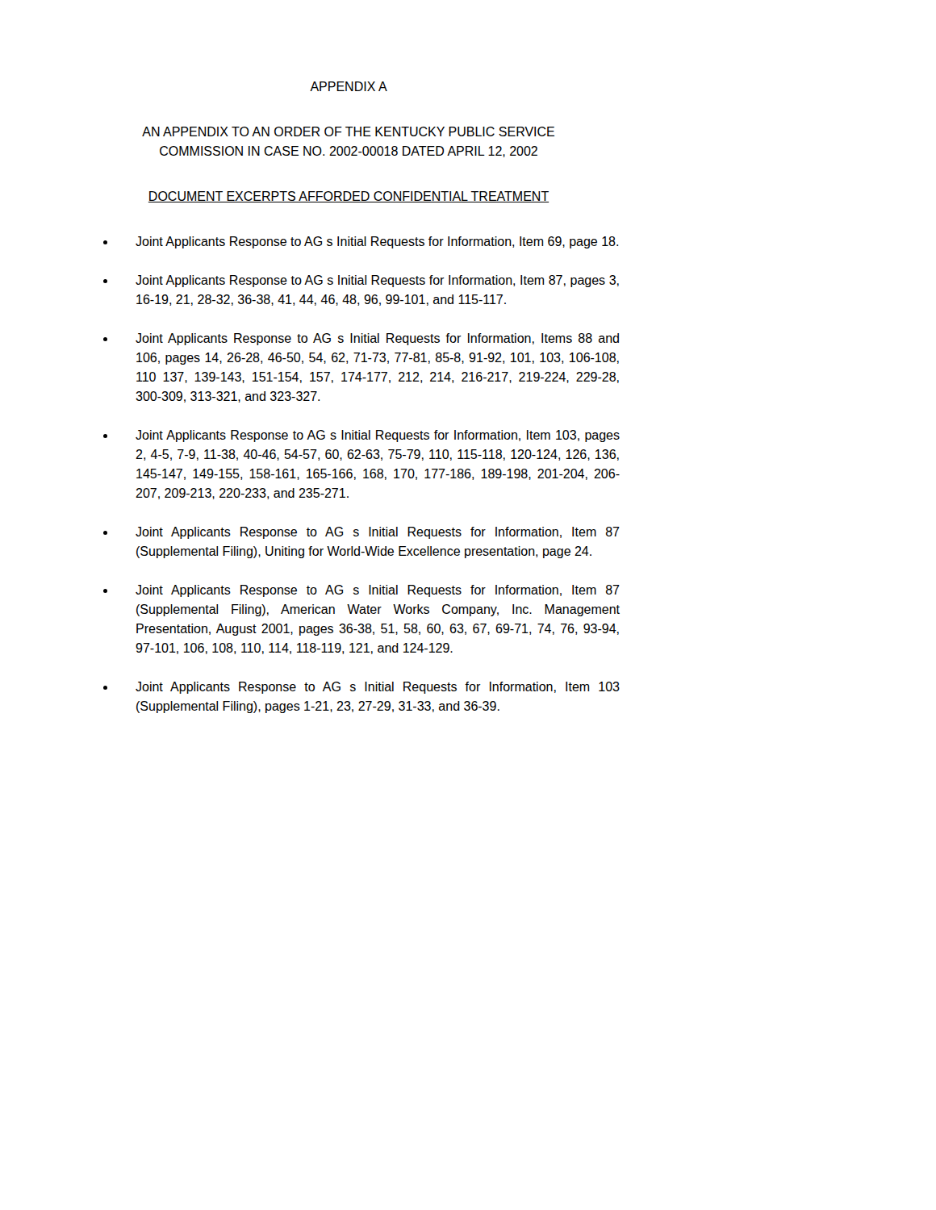APPENDIX A
AN APPENDIX TO AN ORDER OF THE KENTUCKY PUBLIC SERVICE
COMMISSION IN CASE NO. 2002-00018 DATED APRIL 12, 2002
DOCUMENT EXCERPTS AFFORDED CONFIDENTIAL TREATMENT
Joint Applicants Response to AG s Initial Requests for Information, Item 69, page 18.
Joint Applicants Response to AG s Initial Requests for Information, Item 87, pages 3, 16-19, 21, 28-32, 36-38, 41, 44, 46, 48, 96, 99-101, and 115-117.
Joint Applicants Response to AG s Initial Requests for Information, Items 88 and 106, pages 14, 26-28, 46-50, 54, 62, 71-73, 77-81, 85-8, 91-92, 101, 103, 106-108, 110 137, 139-143, 151-154, 157, 174-177, 212, 214, 216-217, 219-224, 229-28, 300-309, 313-321, and 323-327.
Joint Applicants Response to AG s Initial Requests for Information, Item 103, pages 2, 4-5, 7-9, 11-38, 40-46, 54-57, 60, 62-63, 75-79, 110, 115-118, 120-124, 126, 136, 145-147, 149-155, 158-161, 165-166, 168, 170, 177-186, 189-198, 201-204, 206-207, 209-213, 220-233, and 235-271.
Joint Applicants Response to AG s Initial Requests for Information, Item 87 (Supplemental Filing), Uniting for World-Wide Excellence presentation, page 24.
Joint Applicants Response to AG s Initial Requests for Information, Item 87 (Supplemental Filing), American Water Works Company, Inc. Management Presentation, August 2001, pages 36-38, 51, 58, 60, 63, 67, 69-71, 74, 76, 93-94, 97-101, 106, 108, 110, 114, 118-119, 121, and 124-129.
Joint Applicants Response to AG s Initial Requests for Information, Item 103 (Supplemental Filing), pages 1-21, 23, 27-29, 31-33, and 36-39.